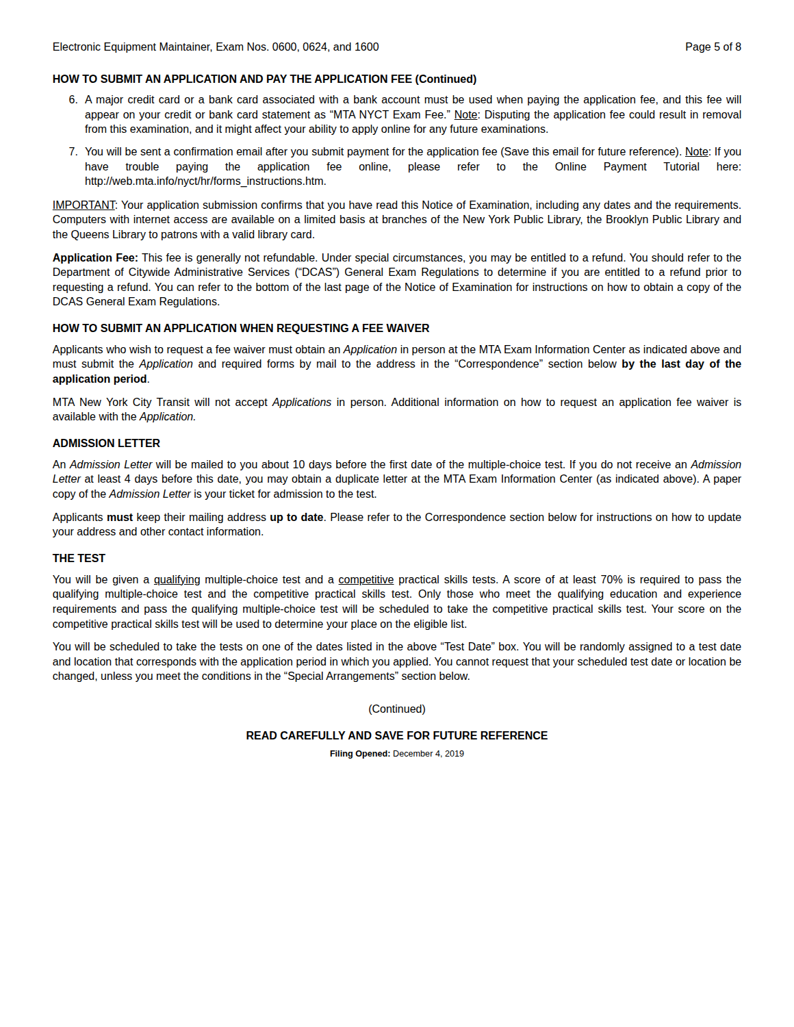Electronic Equipment Maintainer, Exam Nos. 0600, 0624, and 1600
Page 5 of 8
HOW TO SUBMIT AN APPLICATION AND PAY THE APPLICATION FEE (Continued)
A major credit card or a bank card associated with a bank account must be used when paying the application fee, and this fee will appear on your credit or bank card statement as “MTA NYCT Exam Fee.” Note: Disputing the application fee could result in removal from this examination, and it might affect your ability to apply online for any future examinations.
You will be sent a confirmation email after you submit payment for the application fee (Save this email for future reference). Note: If you have trouble paying the application fee online, please refer to the Online Payment Tutorial here: http://web.mta.info/nyct/hr/forms_instructions.htm.
IMPORTANT: Your application submission confirms that you have read this Notice of Examination, including any dates and the requirements. Computers with internet access are available on a limited basis at branches of the New York Public Library, the Brooklyn Public Library and the Queens Library to patrons with a valid library card.
Application Fee: This fee is generally not refundable. Under special circumstances, you may be entitled to a refund. You should refer to the Department of Citywide Administrative Services (“DCAS”) General Exam Regulations to determine if you are entitled to a refund prior to requesting a refund. You can refer to the bottom of the last page of the Notice of Examination for instructions on how to obtain a copy of the DCAS General Exam Regulations.
HOW TO SUBMIT AN APPLICATION WHEN REQUESTING A FEE WAIVER
Applicants who wish to request a fee waiver must obtain an Application in person at the MTA Exam Information Center as indicated above and must submit the Application and required forms by mail to the address in the “Correspondence” section below by the last day of the application period.
MTA New York City Transit will not accept Applications in person. Additional information on how to request an application fee waiver is available with the Application.
ADMISSION LETTER
An Admission Letter will be mailed to you about 10 days before the first date of the multiple-choice test. If you do not receive an Admission Letter at least 4 days before this date, you may obtain a duplicate letter at the MTA Exam Information Center (as indicated above). A paper copy of the Admission Letter is your ticket for admission to the test.
Applicants must keep their mailing address up to date. Please refer to the Correspondence section below for instructions on how to update your address and other contact information.
THE TEST
You will be given a qualifying multiple-choice test and a competitive practical skills tests. A score of at least 70% is required to pass the qualifying multiple-choice test and the competitive practical skills test. Only those who meet the qualifying education and experience requirements and pass the qualifying multiple-choice test will be scheduled to take the competitive practical skills test. Your score on the competitive practical skills test will be used to determine your place on the eligible list.
You will be scheduled to take the tests on one of the dates listed in the above “Test Date” box. You will be randomly assigned to a test date and location that corresponds with the application period in which you applied. You cannot request that your scheduled test date or location be changed, unless you meet the conditions in the “Special Arrangements” section below.
(Continued)
READ CAREFULLY AND SAVE FOR FUTURE REFERENCE
Filing Opened: December 4, 2019